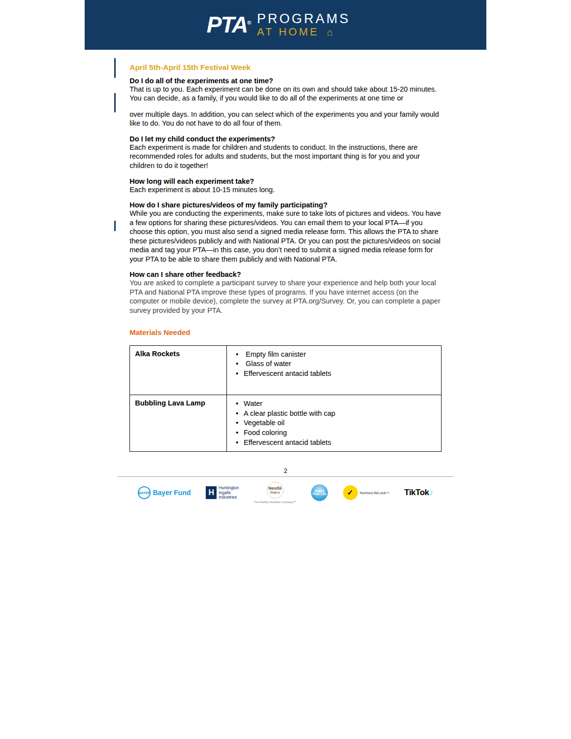PTA® PROGRAMS AT HOME ⌂
April 5th-April 15th Festival Week
Do I do all of the experiments at one time?
That is up to you. Each experiment can be done on its own and should take about 15-20 minutes. You can decide, as a family, if you would like to do all of the experiments at one time or
over multiple days. In addition, you can select which of the experiments you and your family would like to do. You do not have to do all four of them.
Do I let my child conduct the experiments?
Each experiment is made for children and students to conduct. In the instructions, there are recommended roles for adults and students, but the most important thing is for you and your children to do it together!
How long will each experiment take?
Each experiment is about 10-15 minutes long.
How do I share pictures/videos of my family participating?
While you are conducting the experiments, make sure to take lots of pictures and videos. You have a few options for sharing these pictures/videos. You can email them to your local PTA—if you choose this option, you must also send a signed media release form. This allows the PTA to share these pictures/videos publicly and with National PTA. Or you can post the pictures/videos on social media and tag your PTA—in this case, you don’t need to submit a signed media release form for your PTA to be able to share them publicly and with National PTA.
How can I share other feedback?
You are asked to complete a participant survey to share your experience and help both your local PTA and National PTA improve these types of programs. If you have internet access (on the computer or mobile device), complete the survey at PTA.org/Survey. Or, you can complete a paper survey provided by your PTA.
Materials Needed
| Alka Rockets | Empty film canister Glass of water Effervescent antacid tablets |
| Bubbling Lava Lamp | Water A clear plastic bottle with cap Vegetable oil Food coloring Effervescent antacid tablets |
2
BAYER Bayer Fund
H Huntington
Ingalls
Industries
Nestlé Waters The Healthy Hydration Company™
Nestlé Pure Life
✓ NortonLifeLock™
TikTok♪